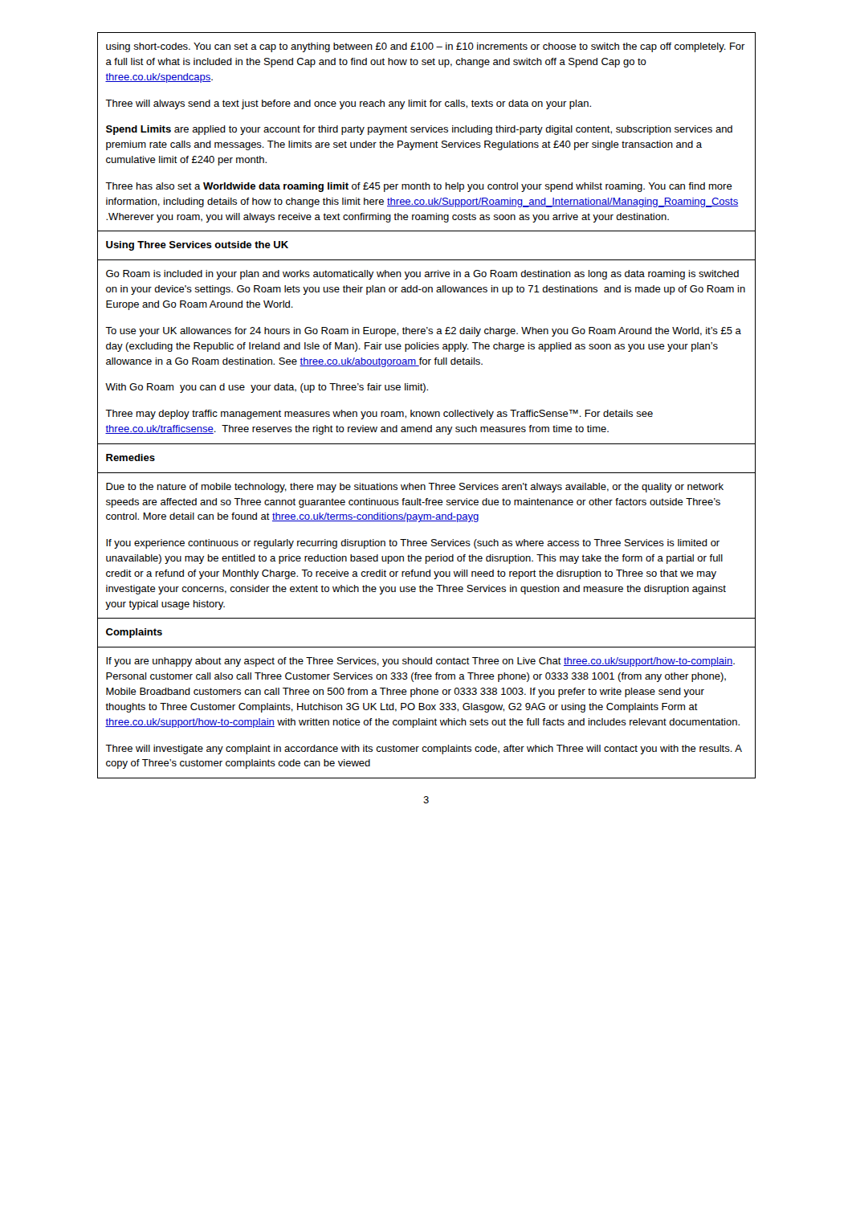| using short-codes. You can set a cap to anything between £0 and £100 – in £10 increments or choose to switch the cap off completely. For a full list of what is included in the Spend Cap and to find out how to set up, change and switch off a Spend Cap go to three.co.uk/spendcaps . Three will always send a text just before and once you reach any limit for calls, texts or data on your plan. Spend Limits are applied to your account for third party payment services including third-party digital content, subscription services and premium rate calls and messages. The limits are set under the Payment Services Regulations at £40 per single transaction and a cumulative limit of £240 per month. Three has also set a Worldwide data roaming limit of £45 per month to help you control your spend whilst roaming. You can find more information, including details of how to change this limit here three.co.uk/Support/Roaming_and_International/Managing_Roaming_Costs .Wherever you roam, you will always receive a text confirming the roaming costs as soon as you arrive at your destination. |
| Using Three Services outside the UK |
| Go Roam is included in your plan and works automatically when you arrive in a Go Roam destination as long as data roaming is switched on in your device's settings. Go Roam lets you use their plan or add-on allowances in up to 71 destinations and is made up of Go Roam in Europe and Go Roam Around the World. To use your UK allowances for 24 hours in Go Roam in Europe, there’s a £2 daily charge. When you Go Roam Around the World, it’s £5 a day (excluding the Republic of Ireland and Isle of Man). Fair use policies apply. The charge is applied as soon as you use your plan’s allowance in a Go Roam destination. See three.co.uk/aboutgoroam for full details. With Go Roam you can d use your data, (up to Three’s fair use limit). Three may deploy traffic management measures when you roam, known collectively as TrafficSense™. For details see three.co.uk/trafficsense . Three reserves the right to review and amend any such measures from time to time. |
| Remedies |
| Due to the nature of mobile technology, there may be situations when Three Services aren't always available, or the quality or network speeds are affected and so Three cannot guarantee continuous fault-free service due to maintenance or other factors outside Three’s control. More detail can be found at three.co.uk/terms-conditions/paym-and-payg If you experience continuous or regularly recurring disruption to Three Services (such as where access to Three Services is limited or unavailable) you may be entitled to a price reduction based upon the period of the disruption. This may take the form of a partial or full credit or a refund of your Monthly Charge. To receive a credit or refund you will need to report the disruption to Three so that we may investigate your concerns, consider the extent to which the you use the Three Services in question and measure the disruption against your typical usage history. |
| Complaints |
| If you are unhappy about any aspect of the Three Services, you should contact Three on Live Chat three.co.uk/support/how-to-complain . Personal customer call also call Three Customer Services on 333 (free from a Three phone) or 0333 338 1001 (from any other phone), Mobile Broadband customers can call Three on 500 from a Three phone or 0333 338 1003. If you prefer to write please send your thoughts to Three Customer Complaints, Hutchison 3G UK Ltd, PO Box 333, Glasgow, G2 9AG or using the Complaints Form at three.co.uk/support/how-to-complain with written notice of the complaint which sets out the full facts and includes relevant documentation. Three will investigate any complaint in accordance with its customer complaints code, after which Three will contact you with the results. A copy of Three’s customer complaints code can be viewed |
3